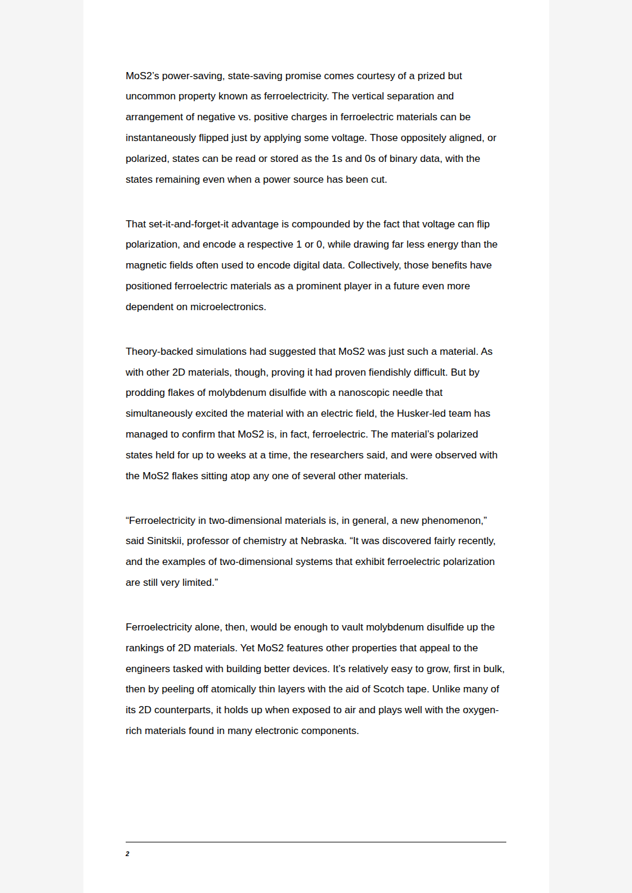MoS2’s power-saving, state-saving promise comes courtesy of a prized but uncommon property known as ferroelectricity. The vertical separation and arrangement of negative vs. positive charges in ferroelectric materials can be instantaneously flipped just by applying some voltage. Those oppositely aligned, or polarized, states can be read or stored as the 1s and 0s of binary data, with the states remaining even when a power source has been cut.
That set-it-and-forget-it advantage is compounded by the fact that voltage can flip polarization, and encode a respective 1 or 0, while drawing far less energy than the magnetic fields often used to encode digital data. Collectively, those benefits have positioned ferroelectric materials as a prominent player in a future even more dependent on microelectronics.
Theory-backed simulations had suggested that MoS2 was just such a material. As with other 2D materials, though, proving it had proven fiendishly difficult. But by prodding flakes of molybdenum disulfide with a nanoscopic needle that simultaneously excited the material with an electric field, the Husker-led team has managed to confirm that MoS2 is, in fact, ferroelectric. The material’s polarized states held for up to weeks at a time, the researchers said, and were observed with the MoS2 flakes sitting atop any one of several other materials.
“Ferroelectricity in two-dimensional materials is, in general, a new phenomenon,” said Sinitskii, professor of chemistry at Nebraska. “It was discovered fairly recently, and the examples of two-dimensional systems that exhibit ferroelectric polarization are still very limited.”
Ferroelectricity alone, then, would be enough to vault molybdenum disulfide up the rankings of 2D materials. Yet MoS2 features other properties that appeal to the engineers tasked with building better devices. It’s relatively easy to grow, first in bulk, then by peeling off atomically thin layers with the aid of Scotch tape. Unlike many of its 2D counterparts, it holds up when exposed to air and plays well with the oxygen-rich materials found in many electronic components.
2